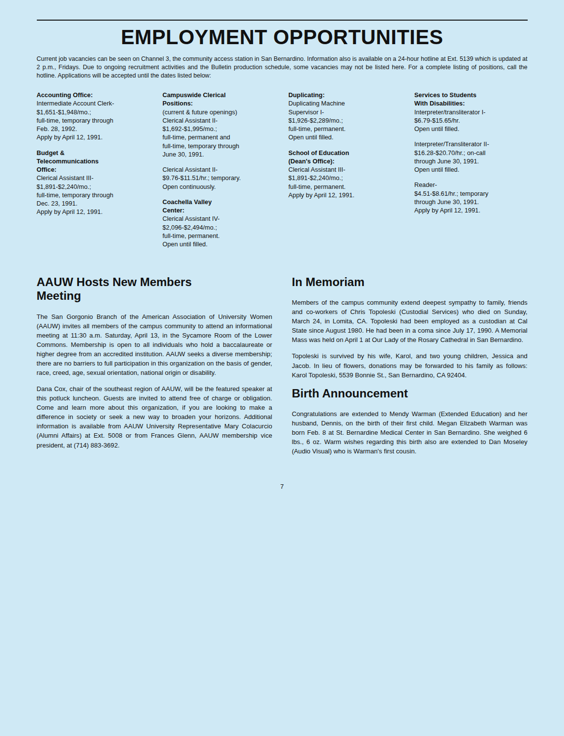EMPLOYMENT OPPORTUNITIES
Current job vacancies can be seen on Channel 3, the community access station in San Bernardino. Information also is available on a 24-hour hotline at Ext. 5139 which is updated at 2 p.m., Fridays. Due to ongoing recruitment activities and the Bulletin production schedule, some vacancies may not be listed here. For a complete listing of positions, call the hotline. Applications will be accepted until the dates listed below:
Accounting Office:
Intermediate Account Clerk-
$1,651-$1,948/mo.;
full-time, temporary through
Feb. 28, 1992.
Apply by April 12, 1991.
Budget &
Telecommunications
Office:
Clerical Assistant III-
$1,891-$2,240/mo.;
full-time, temporary through
Dec. 23, 1991.
Apply by April 12, 1991.
Campuswide Clerical
Positions:
(current & future openings)
Clerical Assistant II-
$1,692-$1,995/mo.;
full-time, permanent and
full-time, temporary through
June 30, 1991.
Clerical Assistant II-
$9.76-$11.51/hr.; temporary.
Open continuously.
Coachella Valley
Center:
Clerical Assistant IV-
$2,096-$2,494/mo.;
full-time, permanent.
Open until filled.
Duplicating:
Duplicating Machine
Supervisor I-
$1,926-$2,289/mo.;
full-time, permanent.
Open until filled.
School of Education
(Dean's Office):
Clerical Assistant III-
$1,891-$2,240/mo.;
full-time, permanent.
Apply by April 12, 1991.
Services to Students
With Disabilities:
Interpreter/transliterator I-
$6.79-$15.65/hr.
Open until filled.
Interpreter/Transliterator II-
$16.28-$20.70/hr.; on-call
through June 30, 1991.
Open until filled.
Reader-
$4.51-$8.61/hr.; temporary
through June 30, 1991.
Apply by April 12, 1991.
AAUW Hosts New Members
Meeting
The San Gorgonio Branch of the American Association of University Women (AAUW) invites all members of the campus community to attend an informational meeting at 11:30 a.m. Saturday, April 13, in the Sycamore Room of the Lower Commons. Membership is open to all individuals who hold a baccalaureate or higher degree from an accredited institution. AAUW seeks a diverse membership; there are no barriers to full participation in this organization on the basis of gender, race, creed, age, sexual orientation, national origin or disability.
Dana Cox, chair of the southeast region of AAUW, will be the featured speaker at this potluck luncheon. Guests are invited to attend free of charge or obligation. Come and learn more about this organization, if you are looking to make a difference in society or seek a new way to broaden your horizons. Additional information is available from AAUW University Representative Mary Colacurcio (Alumni Affairs) at Ext. 5008 or from Frances Glenn, AAUW membership vice president, at (714) 883-3692.
In Memoriam
Members of the campus community extend deepest sympathy to family, friends and co-workers of Chris Topoleski (Custodial Services) who died on Sunday, March 24, in Lomita, CA. Topoleski had been employed as a custodian at Cal State since August 1980. He had been in a coma since July 17, 1990. A Memorial Mass was held on April 1 at Our Lady of the Rosary Cathedral in San Bernardino.
Topoleski is survived by his wife, Karol, and two young children, Jessica and Jacob. In lieu of flowers, donations may be forwarded to his family as follows: Karol Topoleski, 5539 Bonnie St., San Bernardino, CA 92404.
Birth Announcement
Congratulations are extended to Mendy Warman (Extended Education) and her husband, Dennis, on the birth of their first child. Megan Elizabeth Warman was born Feb. 8 at St. Bernardine Medical Center in San Bernardino. She weighed 6 lbs., 6 oz. Warm wishes regarding this birth also are extended to Dan Moseley (Audio Visual) who is Warman's first cousin.
7